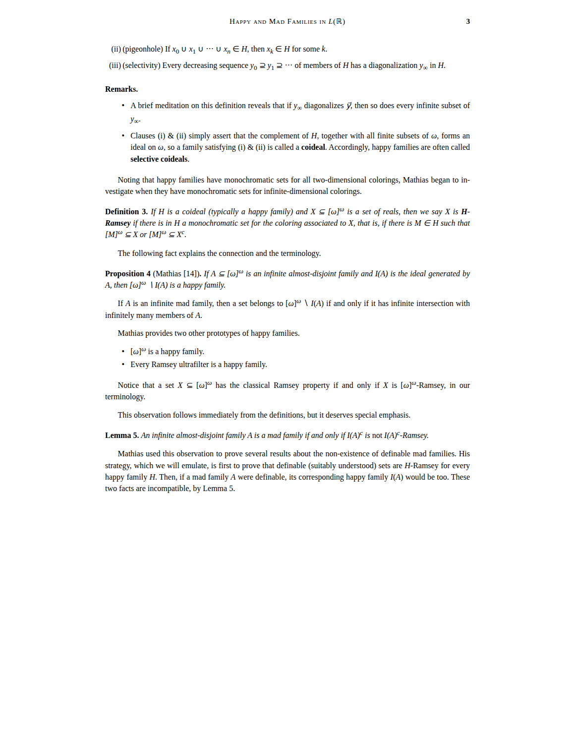Happy and Mad Families in L(ℝ) 3
(ii)(pigeonhole) If x0 ∪ x1 ∪ ··· ∪ xn ∈ H, then xk ∈ H for some k.
(iii)(selectivity) Every decreasing sequence y0 ⊇ y1 ⊇ ··· of members of H has a diagonalization y∞ in H.
Remarks.
A brief meditation on this definition reveals that if y∞ diagonalizes y⃗, then so does every infinite subset of y∞.
Clauses (i) & (ii) simply assert that the complement of H, together with all finite subsets of ω, forms an ideal on ω, so a family satisfying (i) & (ii) is called a coideal. Accordingly, happy families are often called selective coideals.
Noting that happy families have monochromatic sets for all two-dimensional colorings, Mathias began to investigate when they have monochromatic sets for infinite-dimensional colorings.
Definition 3. If H is a coideal (typically a happy family) and X ⊆ [ω]ω is a set of reals, then we say X is H-Ramsey if there is in H a monochromatic set for the coloring associated to X, that is, if there is M ∈ H such that [M]ω ⊆ X or [M]ω ⊆ Xc.
The following fact explains the connection and the terminology.
Proposition 4 (Mathias [14]). If A ⊆ [ω]ω is an infinite almost-disjoint family and I(A) is the ideal generated by A, then [ω]ω ∖ I(A) is a happy family.
If A is an infinite mad family, then a set belongs to [ω]ω ∖ I(A) if and only if it has infinite intersection with infinitely many members of A.
Mathias provides two other prototypes of happy families.
[ω]ω is a happy family.
Every Ramsey ultrafilter is a happy family.
Notice that a set X ⊆ [ω]ω has the classical Ramsey property if and only if X is [ω]ω-Ramsey, in our terminology.
This observation follows immediately from the definitions, but it deserves special emphasis.
Lemma 5. An infinite almost-disjoint family A is a mad family if and only if I(A)c is not I(A)c-Ramsey.
Mathias used this observation to prove several results about the non-existence of definable mad families. His strategy, which we will emulate, is first to prove that definable (suitably understood) sets are H-Ramsey for every happy family H. Then, if a mad family A were definable, its corresponding happy family I(A) would be too. These two facts are incompatible, by Lemma 5.